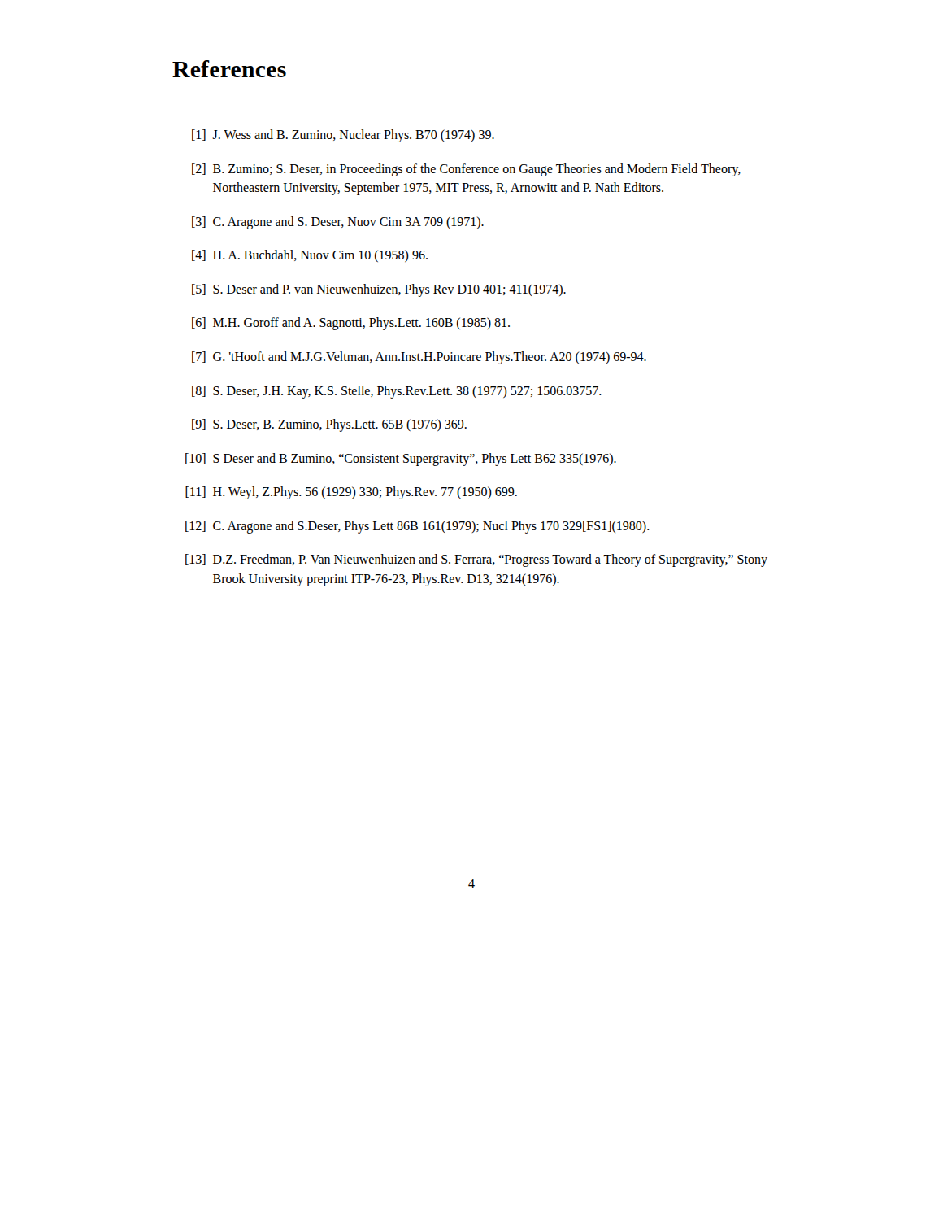References
J. Wess and B. Zumino, Nuclear Phys. B70 (1974) 39.
B. Zumino; S. Deser, in Proceedings of the Conference on Gauge Theories and Modern Field Theory, Northeastern University, September 1975, MIT Press, R, Arnowitt and P. Nath Editors.
C. Aragone and S. Deser, Nuov Cim 3A 709 (1971).
H. A. Buchdahl, Nuov Cim 10 (1958) 96.
S. Deser and P. van Nieuwenhuizen, Phys Rev D10 401; 411(1974).
M.H. Goroff and A. Sagnotti, Phys.Lett. 160B (1985) 81.
G. 'tHooft and M.J.G.Veltman, Ann.Inst.H.Poincare Phys.Theor. A20 (1974) 69-94.
S. Deser, J.H. Kay, K.S. Stelle, Phys.Rev.Lett. 38 (1977) 527; 1506.03757.
S. Deser, B. Zumino, Phys.Lett. 65B (1976) 369.
S Deser and B Zumino, “Consistent Supergravity”, Phys Lett B62 335(1976).
H. Weyl, Z.Phys. 56 (1929) 330; Phys.Rev. 77 (1950) 699.
C. Aragone and S.Deser, Phys Lett 86B 161(1979); Nucl Phys 170 329[FS1](1980).
D.Z. Freedman, P. Van Nieuwenhuizen and S. Ferrara, “Progress Toward a Theory of Supergravity,” Stony Brook University preprint ITP-76-23, Phys.Rev. D13, 3214(1976).
4